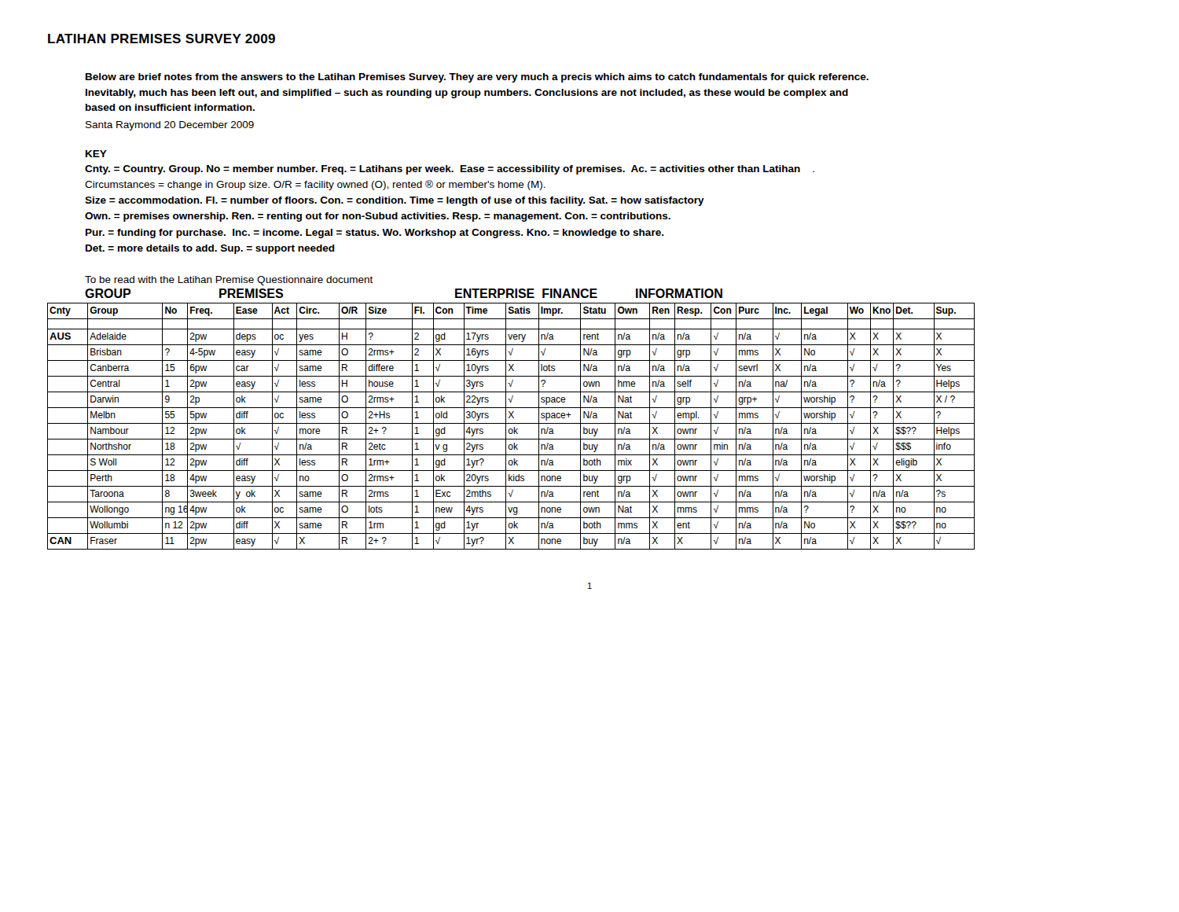LATIHAN PREMISES SURVEY 2009
Below are brief notes from the answers to the Latihan Premises Survey. They are very much a precis which aims to catch fundamentals for quick reference. Inevitably, much has been left out, and simplified – such as rounding up group numbers. Conclusions are not included, as these would be complex and based on insufficient information.
Santa Raymond 20 December 2009
KEY
Cnty. = Country. Group. No = member number. Freq. = Latihans per week. Ease = accessibility of premises. Ac. = activities other than Latihan . Circumstances = change in Group size. O/R = facility owned (O), rented ® or member's home (M).
Size = accommodation. Fl. = number of floors. Con. = condition. Time = length of use of this facility. Sat. = how satisfactory
Own. = premises ownership. Ren. = renting out for non-Subud activities. Resp. = management. Con. = contributions.
Pur. = funding for purchase. Inc. = income. Legal = status. Wo. Workshop at Congress. Kno. = knowledge to share.
Det. = more details to add. Sup. = support needed
To be read with the Latihan Premise Questionnaire document
| GROUP | PREMISES | ENTERPRISE FINANCE | INFORMATION |
| Cnty | Group | No | Freq. | Ease | Act | Circ. | O/R | Size | Fl. | Con | Time | Satis | Impr. | Statu | Own | Ren | Resp. | Con | Purc | Inc. | Legal | Wo | Kno | Det. | Sup. |
| --- | --- | --- | --- | --- | --- | --- | --- | --- | --- | --- | --- | --- | --- | --- | --- | --- | --- | --- | --- | --- | --- | --- | --- | --- | --- |
| AUS | Adelaide | | 2pw | deps | oc | yes | H | ? | 2 | gd | 17yrs | very | n/a | rent | n/a | n/a | n/a | √ | n/a | √ | n/a | X | X | X | X |
| | Brisban | ? | 4-5pw | easy | √ | same | O | 2rms+ | 2 | X | 16yrs | √ | √ | N/a | grp | √ | grp | √ | mms | X | No | √ | X | X | X |
| | Canberra | 15 | 6pw | car | √ | same | R | differe | 1 | √ | 10yrs | X | lots | N/a | n/a | n/a | n/a | √ | sevrl | X | n/a | √ | √ | ? | Yes |
| | Central | 1 | 2pw | easy | √ | less | H | house | 1 | √ | 3yrs | √ | ? | own | hme | n/a | self | √ | n/a | na/ | n/a | ? | n/a | ? | Helps |
| | Darwin | 9 | 2p | ok | √ | same | O | 2rms+ | 1 | ok | 22yrs | √ | space | N/a | Nat | √ | grp | √ | grp+ | √ | worship | ? | ? | X | X / ? |
| | Melbn | 55 | 5pw | diff | oc | less | O | 2+Hs | 1 | old | 30yrs | X | space+ | N/a | Nat | √ | empl. | √ | mms | √ | worship | √ | ? | X | ? |
| | Nambour | 12 | 2pw | ok | √ | more | R | 2+ ? | 1 | gd | 4yrs | ok | n/a | buy | n/a | X | ownr | √ | n/a | n/a | n/a | √ | X | $$?? | Helps |
| | Northshor | 18 | 2pw | √ | √ | n/a | R | 2etc | 1 | v g | 2yrs | ok | n/a | buy | n/a | n/a | ownr | min | n/a | n/a | n/a | √ | √ | $$$ | info |
| | S Woll | 12 | 2pw | diff | X | less | R | 1rm+ | 1 | gd | 1yr? | ok | n/a | both | mix | X | ownr | √ | n/a | n/a | n/a | X | X | eligib | X |
| | Perth | 18 | 4pw | easy | √ | no | O | 2rms+ | 1 | ok | 20yrs | kids | none | buy | grp | √ | ownr | √ | mms | √ | worship | √ | ? | X | X |
| | Taroona | 8 | 3week | y ok | X | same | R | 2rms | 1 | Exc | 2mths | √ | n/a | rent | n/a | X | ownr | √ | n/a | n/a | n/a | √ | n/a | n/a | ?s |
| | Wollongo | ng 16 | 4pw | ok | oc | same | O | lots | 1 | new | 4yrs | vg | none | own | Nat | X | mms | √ | mms | n/a | ? | ? | X | no | no |
| | Wollumbi | n 12 | 2pw | diff | X | same | R | 1rm | 1 | gd | 1yr | ok | n/a | both | mms | X | ent | √ | n/a | n/a | No | X | X | $$?? | no |
| CAN | Fraser | 11 | 2pw | easy | √ | X | R | 2+ ? | 1 | √ | 1yr? | X | none | buy | n/a | X | X | √ | n/a | X | n/a | √ | X | X | √ |
1